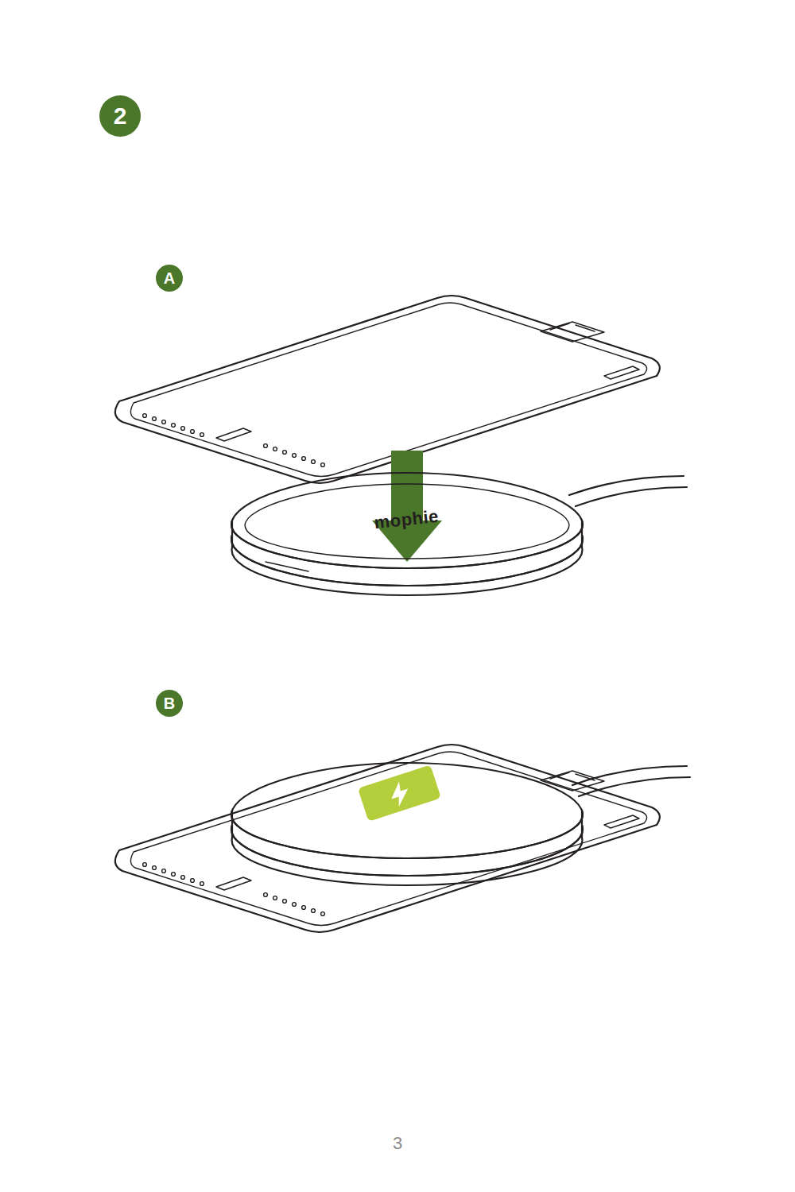2
A
mophie
B
3